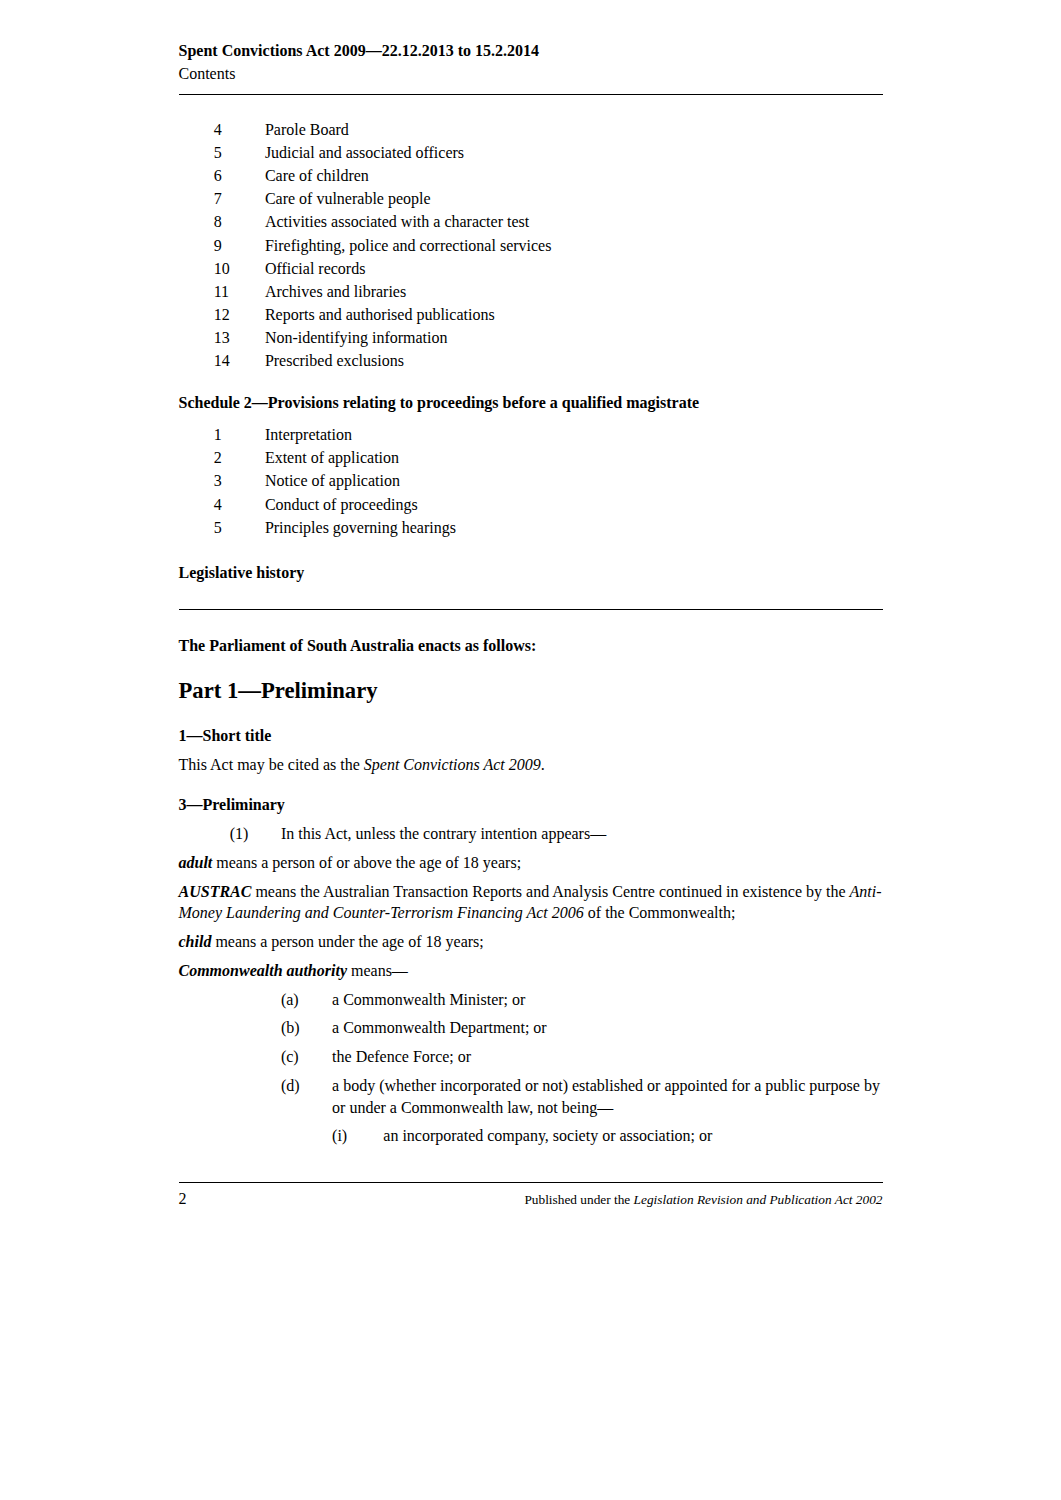Spent Convictions Act 2009—22.12.2013 to 15.2.2014
Contents
| 4 | Parole Board |
| 5 | Judicial and associated officers |
| 6 | Care of children |
| 7 | Care of vulnerable people |
| 8 | Activities associated with a character test |
| 9 | Firefighting, police and correctional services |
| 10 | Official records |
| 11 | Archives and libraries |
| 12 | Reports and authorised publications |
| 13 | Non-identifying information |
| 14 | Prescribed exclusions |
Schedule 2—Provisions relating to proceedings before a qualified magistrate
| 1 | Interpretation |
| 2 | Extent of application |
| 3 | Notice of application |
| 4 | Conduct of proceedings |
| 5 | Principles governing hearings |
Legislative history
The Parliament of South Australia enacts as follows:
Part 1—Preliminary
1—Short title
This Act may be cited as the Spent Convictions Act 2009.
3—Preliminary
(1)
In this Act, unless the contrary intention appears—
adult means a person of or above the age of 18 years;
AUSTRAC means the Australian Transaction Reports and Analysis Centre continued in existence by the Anti-Money Laundering and Counter-Terrorism Financing Act 2006 of the Commonwealth;
child means a person under the age of 18 years;
Commonwealth authority means—
(a)
a Commonwealth Minister; or
(b)
a Commonwealth Department; or
(c)
the Defence Force; or
(d)
a body (whether incorporated or not) established or appointed for a public purpose by or under a Commonwealth law, not being—
(i)
an incorporated company, society or association; or
2
Published under the Legislation Revision and Publication Act 2002